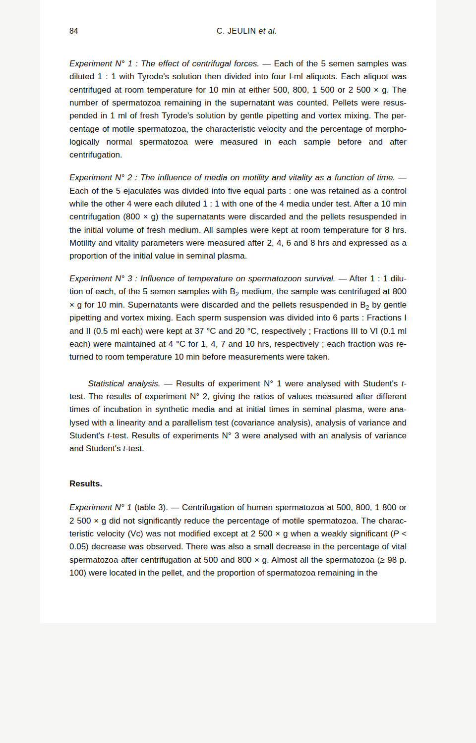84 C. JEULIN et al.
Experiment N° 1 : The effect of centrifugal forces. — Each of the 5 semen samples was diluted 1 : 1 with Tyrode's solution then divided into four l-ml aliquots. Each aliquot was centrifuged at room temperature for 10 min at either 500, 800, 1 500 or 2 500 × g. The number of spermatozoa remaining in the supernatant was counted. Pellets were resuspended in 1 ml of fresh Tyrode's solution by gentle pipetting and vortex mixing. The percentage of motile spermatozoa, the characteristic velocity and the percentage of morphologically normal spermatozoa were measured in each sample before and after centrifugation.
Experiment N° 2 : The influence of media on motility and vitality as a function of time. — Each of the 5 ejaculates was divided into five equal parts : one was retained as a control while the other 4 were each diluted 1 : 1 with one of the 4 media under test. After a 10 min centrifugation (800 × g) the supernatants were discarded and the pellets resuspended in the initial volume of fresh medium. All samples were kept at room temperature for 8 hrs. Motility and vitality parameters were measured after 2, 4, 6 and 8 hrs and expressed as a proportion of the initial value in seminal plasma.
Experiment N° 3 : Influence of temperature on spermatozoon survival. — After 1 : 1 dilution of each, of the 5 semen samples with B2 medium, the sample was centrifuged at 800 × g for 10 min. Supernatants were discarded and the pellets resuspended in B2 by gentle pipetting and vortex mixing. Each sperm suspension was divided into 6 parts : Fractions I and II (0.5 ml each) were kept at 37 °C and 20 °C, respectively ; Fractions III to VI (0.1 ml each) were maintained at 4 °C for 1, 4, 7 and 10 hrs, respectively ; each fraction was returned to room temperature 10 min before measurements were taken.
Statistical analysis. — Results of experiment N° 1 were analysed with Student's t-test. The results of experiment N° 2, giving the ratios of values measured after different times of incubation in synthetic media and at initial times in seminal plasma, were analysed with a linearity and a parallelism test (covariance analysis), analysis of variance and Student's t-test. Results of experiments N° 3 were analysed with an analysis of variance and Student's t-test.
Results.
Experiment N° 1 (table 3). — Centrifugation of human spermatozoa at 500, 800, 1 800 or 2 500 × g did not significantly reduce the percentage of motile spermatozoa. The characteristic velocity (Vc) was not modified except at 2 500 × g when a weakly significant (P < 0.05) decrease was observed. There was also a small decrease in the percentage of vital spermatozoa after centrifugation at 500 and 800 × g. Almost all the spermatozoa (≥ 98 p. 100) were located in the pellet, and the proportion of spermatozoa remaining in the